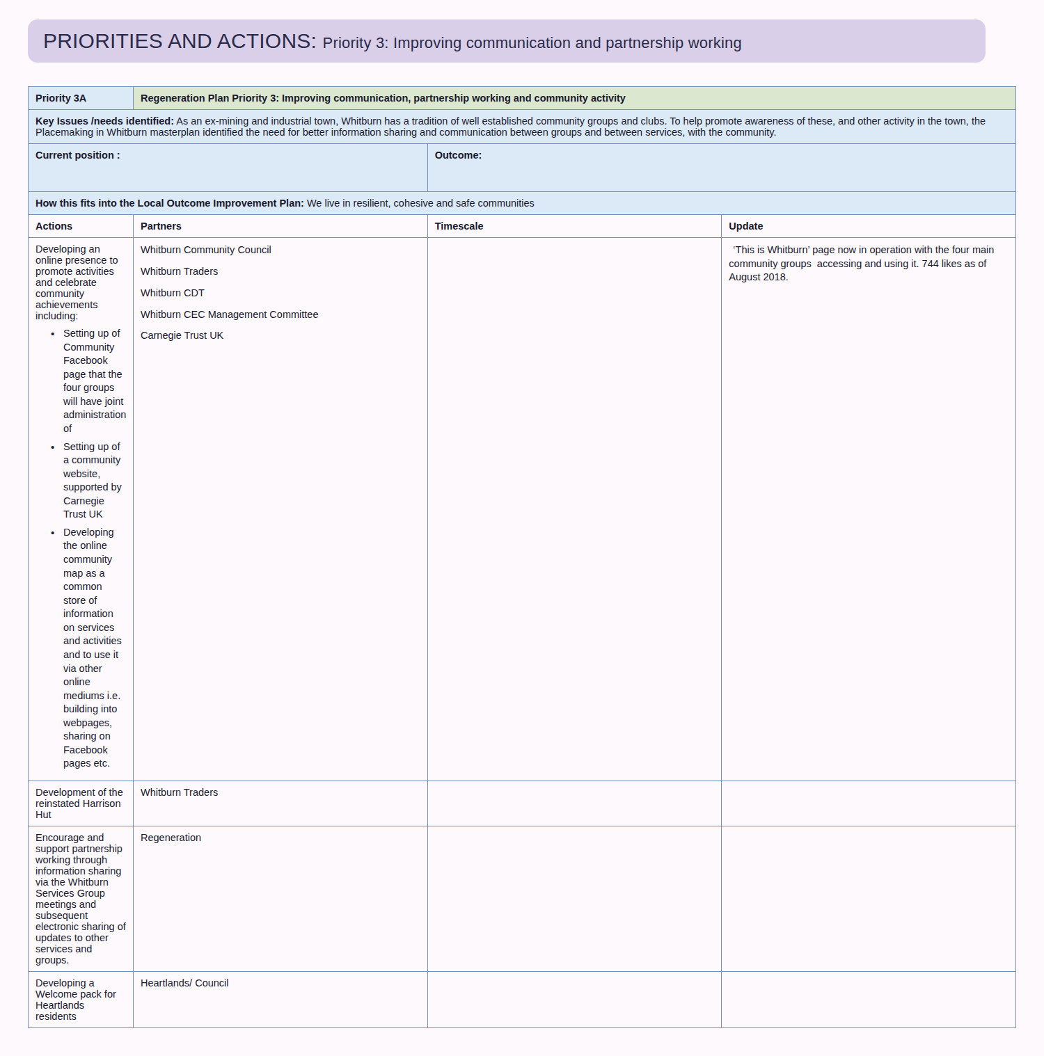PRIORITIES AND ACTIONS: Priority 3: Improving communication and partnership working
| Priority 3A | Regeneration Plan Priority 3: Improving communication, partnership working and community activity |
| Key Issues /needs identified: As an ex-mining and industrial town, Whitburn has a tradition of well established community groups and clubs. To help promote awareness of these, and other activity in the town, the Placemaking in Whitburn masterplan identified the need for better information sharing and communication between groups and between services, with the community. |
| Current position : | Outcome: |
| How this fits into the Local Outcome Improvement Plan: We live in resilient, cohesive and safe communities |
| Actions | Partners | Timescale | Update |
| Developing an online presence to promote activities and celebrate community achievements including: Setting up of Community Facebook page that the four groups will have joint administration of Setting up of a community website, supported by Carnegie Trust UK Developing the online community map as a common store of information on services and activities and to use it via other online mediums i.e. building into webpages, sharing on Facebook pages etc. | Whitburn Community Council Whitburn Traders Whitburn CDT Whitburn CEC Management Committee Carnegie Trust UK | | ‘This is Whitburn’ page now in operation with the four main community groups accessing and using it. 744 likes as of August 2018. |
| Development of the reinstated Harrison Hut | Whitburn Traders | | |
| Encourage and support partnership working through information sharing via the Whitburn Services Group meetings and subsequent electronic sharing of updates to other services and groups. | Regeneration | | |
| Developing a Welcome pack for Heartlands residents | Heartlands/ Council | | |